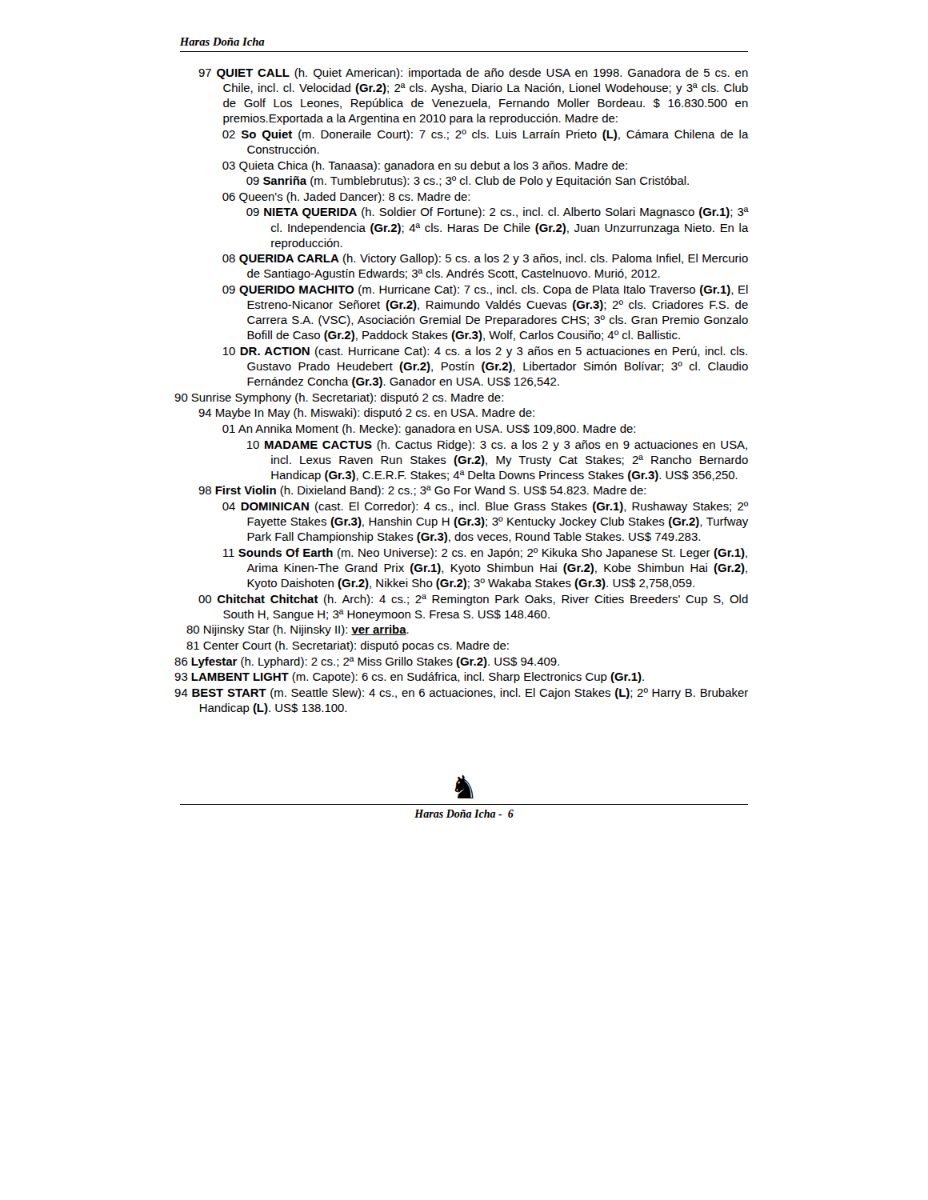Haras Doña Icha
97 QUIET CALL (h. Quiet American): importada de año desde USA en 1998. Ganadora de 5 cs. en Chile, incl. cl. Velocidad (Gr.2); 2ª cls. Aysha, Diario La Nación, Lionel Wodehouse; y 3ª cls. Club de Golf Los Leones, República de Venezuela, Fernando Moller Bordeau. $ 16.830.500 en premios.Exportada a la Argentina en 2010 para la reproducción. Madre de:
02 So Quiet (m. Doneraile Court): 7 cs.; 2º cls. Luis Larraín Prieto (L), Cámara Chilena de la Construcción.
03 Quieta Chica (h. Tanaasa): ganadora en su debut a los 3 años. Madre de:
09 Sanriña (m. Tumblebrutus): 3 cs.; 3º cl. Club de Polo y Equitación San Cristóbal.
06 Queen's (h. Jaded Dancer): 8 cs. Madre de:
09 NIETA QUERIDA (h. Soldier Of Fortune): 2 cs., incl. cl. Alberto Solari Magnasco (Gr.1); 3ª cl. Independencia (Gr.2); 4ª cls. Haras De Chile (Gr.2), Juan Unzurrunzaga Nieto. En la reproducción.
08 QUERIDA CARLA (h. Victory Gallop): 5 cs. a los 2 y 3 años, incl. cls. Paloma Infiel, El Mercurio de Santiago-Agustín Edwards; 3ª cls. Andrés Scott, Castelnuovo. Murió, 2012.
09 QUERIDO MACHITO (m. Hurricane Cat): 7 cs., incl. cls. Copa de Plata Italo Traverso (Gr.1), El Estreno-Nicanor Señoret (Gr.2), Raimundo Valdés Cuevas (Gr.3); 2º cls. Criadores F.S. de Carrera S.A. (VSC), Asociación Gremial De Preparadores CHS; 3º cls. Gran Premio Gonzalo Bofill de Caso (Gr.2), Paddock Stakes (Gr.3), Wolf, Carlos Cousiño; 4º cl. Ballistic.
10 DR. ACTION (cast. Hurricane Cat): 4 cs. a los 2 y 3 años en 5 actuaciones en Perú, incl. cls. Gustavo Prado Heudebert (Gr.2), Postín (Gr.2), Libertador Simón Bolívar; 3º cl. Claudio Fernández Concha (Gr.3). Ganador en USA. US$ 126,542.
90 Sunrise Symphony (h. Secretariat): disputó 2 cs. Madre de:
94 Maybe In May (h. Miswaki): disputó 2 cs. en USA. Madre de:
01 An Annika Moment (h. Mecke): ganadora en USA. US$ 109,800. Madre de:
10 MADAME CACTUS (h. Cactus Ridge): 3 cs. a los 2 y 3 años en 9 actuaciones en USA, incl. Lexus Raven Run Stakes (Gr.2), My Trusty Cat Stakes; 2ª Rancho Bernardo Handicap (Gr.3), C.E.R.F. Stakes; 4ª Delta Downs Princess Stakes (Gr.3). US$ 356,250.
98 First Violin (h. Dixieland Band): 2 cs.; 3ª Go For Wand S. US$ 54.823. Madre de:
04 DOMINICAN (cast. El Corredor): 4 cs., incl. Blue Grass Stakes (Gr.1), Rushaway Stakes; 2º Fayette Stakes (Gr.3), Hanshin Cup H (Gr.3); 3º Kentucky Jockey Club Stakes (Gr.2), Turfway Park Fall Championship Stakes (Gr.3), dos veces, Round Table Stakes. US$ 749.283.
11 Sounds Of Earth (m. Neo Universe): 2 cs. en Japón; 2º Kikuka Sho Japanese St. Leger (Gr.1), Arima Kinen-The Grand Prix (Gr.1), Kyoto Shimbun Hai (Gr.2), Kobe Shimbun Hai (Gr.2), Kyoto Daishoten (Gr.2), Nikkei Sho (Gr.2); 3º Wakaba Stakes (Gr.3). US$ 2,758,059.
00 Chitchat Chitchat (h. Arch): 4 cs.; 2ª Remington Park Oaks, River Cities Breeders' Cup S, Old South H, Sangue H; 3ª Honeymoon S. Fresa S. US$ 148.460.
80 Nijinsky Star (h. Nijinsky II): ver arriba.
81 Center Court (h. Secretariat): disputó pocas cs. Madre de:
86 Lyfestar (h. Lyphard): 2 cs.; 2ª Miss Grillo Stakes (Gr.2). US$ 94.409.
93 LAMBENT LIGHT (m. Capote): 6 cs. en Sudáfrica, incl. Sharp Electronics Cup (Gr.1).
94 BEST START (m. Seattle Slew): 4 cs., en 6 actuaciones, incl. El Cajon Stakes (L); 2º Harry B. Brubaker Handicap (L). US$ 138.100.
♞
Haras Doña Icha - 6